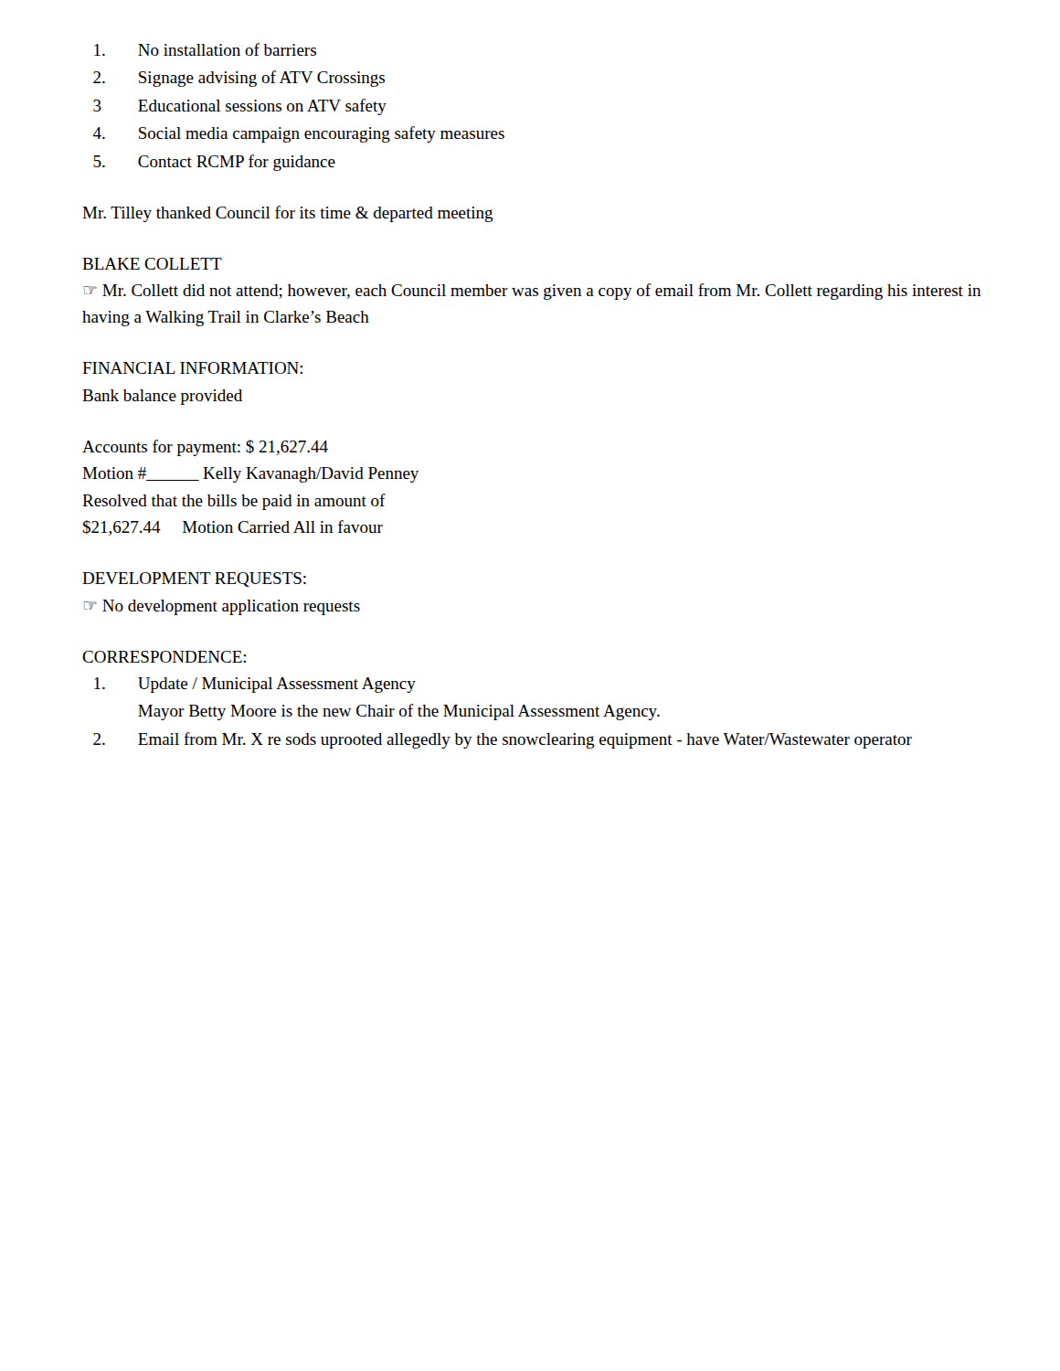1. No installation of barriers
2. Signage advising of ATV Crossings
3 Educational sessions on ATV safety
4. Social media campaign encouraging safety measures
5. Contact RCMP for guidance
Mr. Tilley thanked Council for its time & departed meeting
BLAKE COLLETT
☞ Mr. Collett did not attend; however, each Council member was given a copy of email from Mr. Collett regarding his interest in having a Walking Trail in Clarke’s Beach
FINANCIAL INFORMATION:
Bank balance provided
Accounts for payment: $ 21,627.44
Motion #______ Kelly Kavanagh/David Penney
Resolved that the bills be paid in amount of
$21,627.44 Motion Carried All in favour
DEVELOPMENT REQUESTS:
☞ No development application requests
CORRESPONDENCE:
1. Update / Municipal Assessment Agency Mayor Betty Moore is the new Chair of the Municipal Assessment Agency.
2. Email from Mr. X re sods uprooted allegedly by the snowclearing equipment - have Water/Wastewater operator